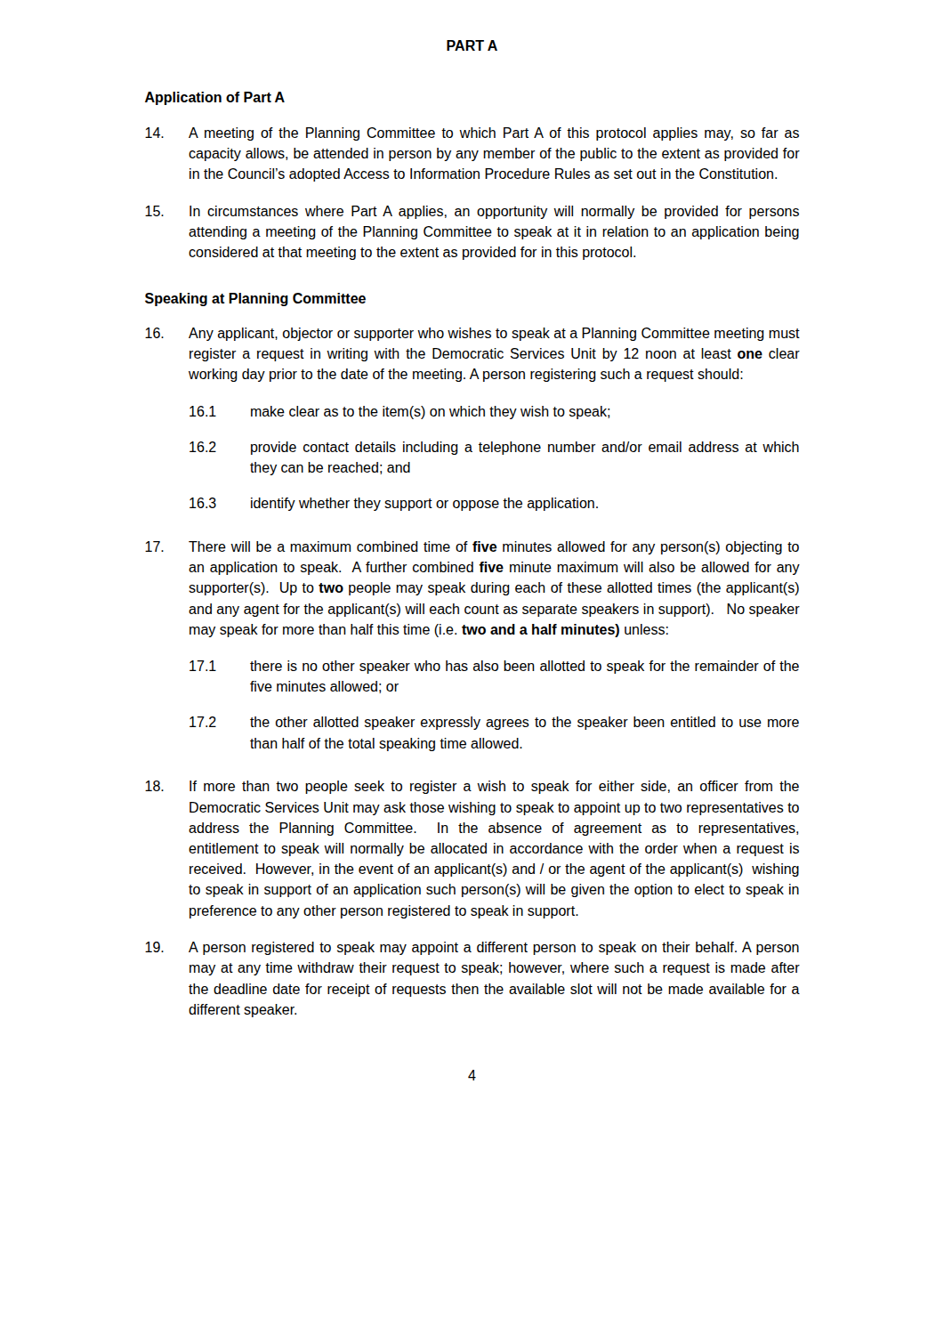PART A
Application of Part A
14.
A meeting of the Planning Committee to which Part A of this protocol applies may, so far as capacity allows, be attended in person by any member of the public to the extent as provided for in the Council’s adopted Access to Information Procedure Rules as set out in the Constitution.
15.
In circumstances where Part A applies, an opportunity will normally be provided for persons attending a meeting of the Planning Committee to speak at it in relation to an application being considered at that meeting to the extent as provided for in this protocol.
Speaking at Planning Committee
16.
Any applicant, objector or supporter who wishes to speak at a Planning Committee meeting must register a request in writing with the Democratic Services Unit by 12 noon at least one clear working day prior to the date of the meeting. A person registering such a request should:
16.1
make clear as to the item(s) on which they wish to speak;
16.2
provide contact details including a telephone number and/or email address at which they can be reached; and
16.3
identify whether they support or oppose the application.
17.
There will be a maximum combined time of five minutes allowed for any person(s) objecting to an application to speak. A further combined five minute maximum will also be allowed for any supporter(s). Up to two people may speak during each of these allotted times (the applicant(s) and any agent for the applicant(s) will each count as separate speakers in support). No speaker may speak for more than half this time (i.e. two and a half minutes) unless:
17.1
there is no other speaker who has also been allotted to speak for the remainder of the five minutes allowed; or
17.2
the other allotted speaker expressly agrees to the speaker been entitled to use more than half of the total speaking time allowed.
18.
If more than two people seek to register a wish to speak for either side, an officer from the Democratic Services Unit may ask those wishing to speak to appoint up to two representatives to address the Planning Committee. In the absence of agreement as to representatives, entitlement to speak will normally be allocated in accordance with the order when a request is received. However, in the event of an applicant(s) and / or the agent of the applicant(s) wishing to speak in support of an application such person(s) will be given the option to elect to speak in preference to any other person registered to speak in support.
19.
A person registered to speak may appoint a different person to speak on their behalf. A person may at any time withdraw their request to speak; however, where such a request is made after the deadline date for receipt of requests then the available slot will not be made available for a different speaker.
4